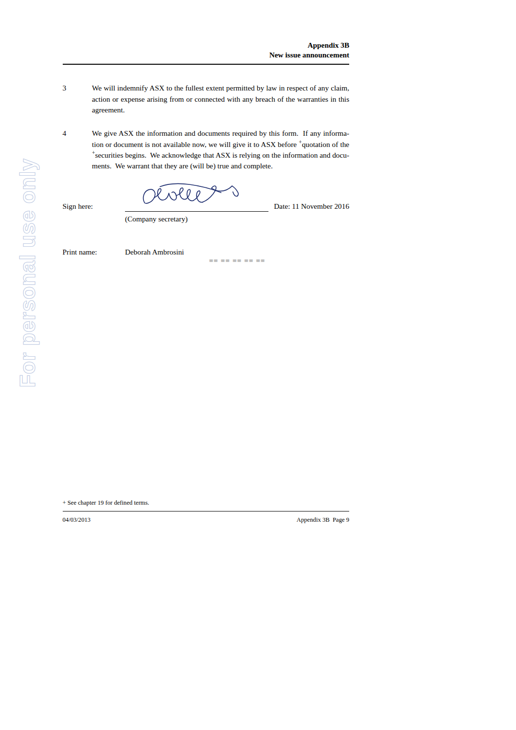For personal use only
Appendix 3B New issue announcement
3
We will indemnify ASX to the fullest extent permitted by law in respect of any claim, action or expense arising from or connected with any breach of the warranties in this agreement.
4
We give ASX the information and documents required by this form. If any information or document is not available now, we will give it to ASX before +quotation of the +securities begins. We acknowledge that ASX is relying on the information and documents. We warrant that they are (will be) true and complete.
Sign here:
Date: 11 November 2016
(Company secretary)
Print name:
Deborah Ambrosini
== == == == ==
+ See chapter 19 for defined terms.
04/03/2013
Appendix 3B Page 9